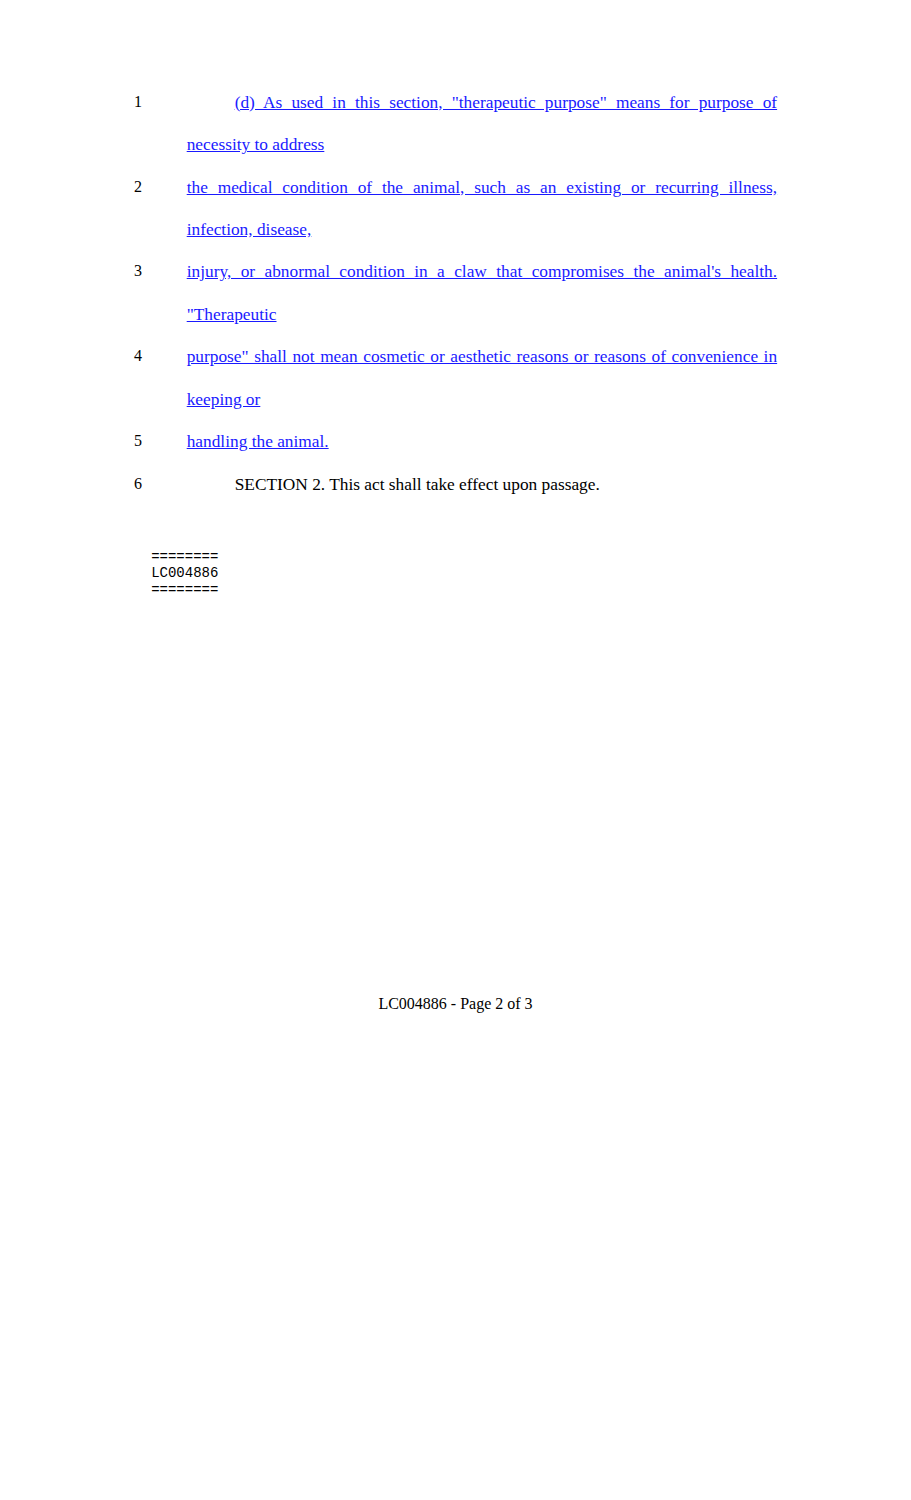| 1 | (d) As used in this section, "therapeutic purpose" means for purpose of necessity to address |
| 2 | the medical condition of the animal, such as an existing or recurring illness, infection, disease, |
| 3 | injury, or abnormal condition in a claw that compromises the animal's health. "Therapeutic |
| 4 | purpose" shall not mean cosmetic or aesthetic reasons or reasons of convenience in keeping or |
| 5 | handling the animal. |
| 6 | SECTION 2. This act shall take effect upon passage. |
========
LC004886
========
LC004886 - Page 2 of 3